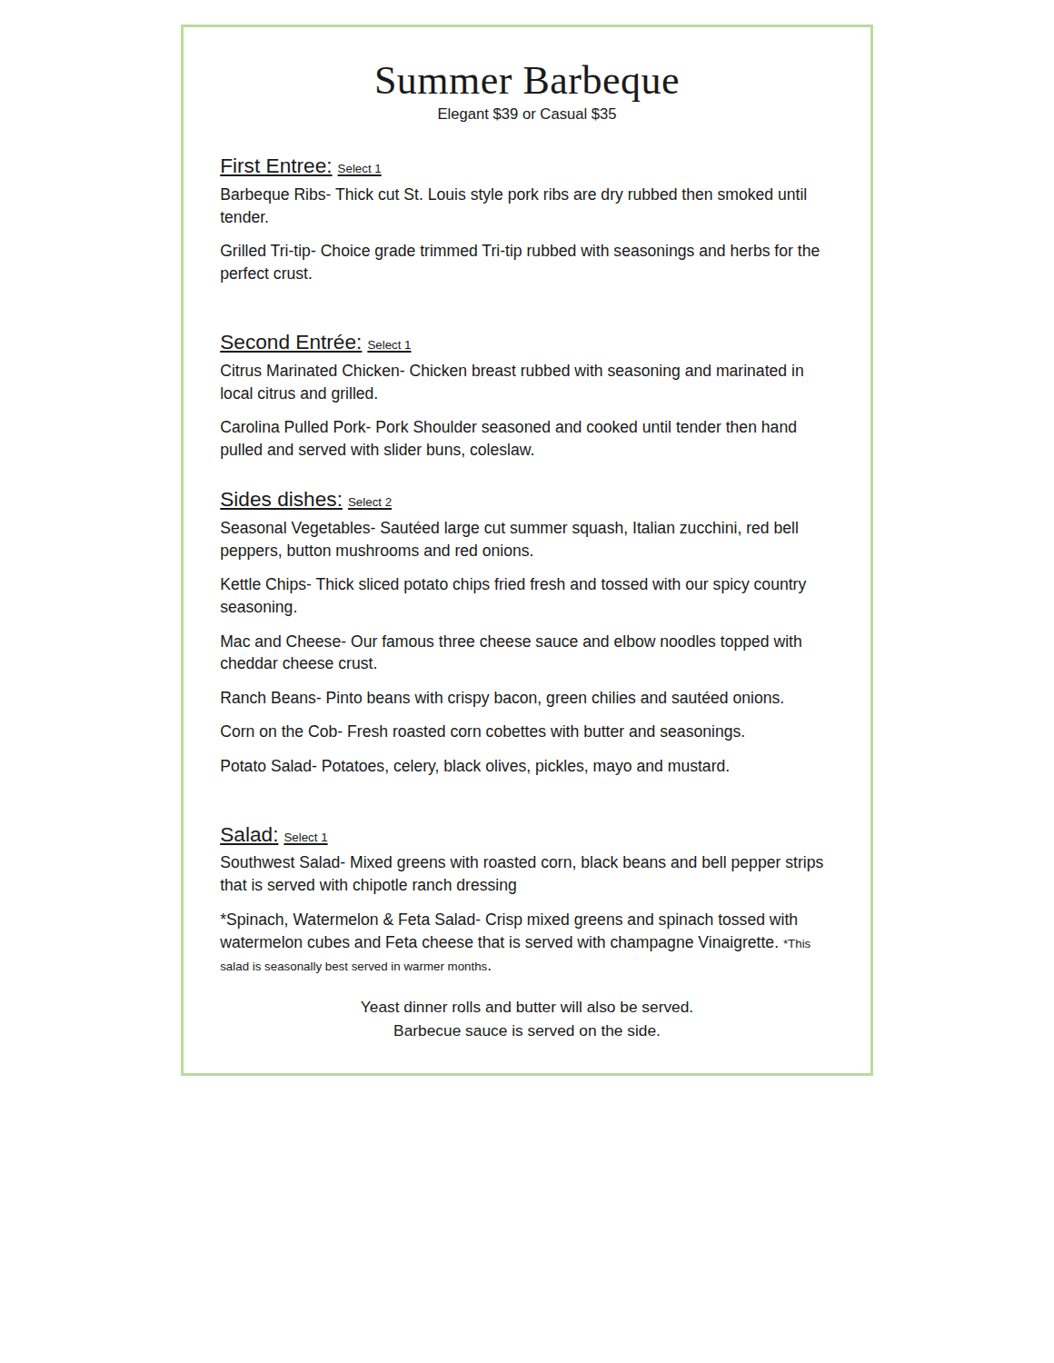Summer Barbeque
Elegant $39 or Casual $35
First Entree:Select 1
Barbeque Ribs- Thick cut St. Louis style pork ribs are dry rubbed then smoked until tender.
Grilled Tri-tip- Choice grade trimmed Tri-tip rubbed with seasonings and herbs for the perfect crust.
Second Entrée:Select 1
Citrus Marinated Chicken- Chicken breast rubbed with seasoning and marinated in local citrus and grilled.
Carolina Pulled Pork- Pork Shoulder seasoned and cooked until tender then hand pulled and served with slider buns, coleslaw.
Sides dishes:Select 2
Seasonal Vegetables- Sautéed large cut summer squash, Italian zucchini, red bell peppers, button mushrooms and red onions.
Kettle Chips- Thick sliced potato chips fried fresh and tossed with our spicy country seasoning.
Mac and Cheese- Our famous three cheese sauce and elbow noodles topped with cheddar cheese crust.
Ranch Beans- Pinto beans with crispy bacon, green chilies and sautéed onions.
Corn on the Cob- Fresh roasted corn cobettes with butter and seasonings.
Potato Salad- Potatoes, celery, black olives, pickles, mayo and mustard.
Salad:Select 1
Southwest Salad- Mixed greens with roasted corn, black beans and bell pepper strips that is served with chipotle ranch dressing
*Spinach, Watermelon & Feta Salad- Crisp mixed greens and spinach tossed with watermelon cubes and Feta cheese that is served with champagne Vinaigrette. *This salad is seasonally best served in warmer months.
Yeast dinner rolls and butter will also be served.
Barbecue sauce is served on the side.